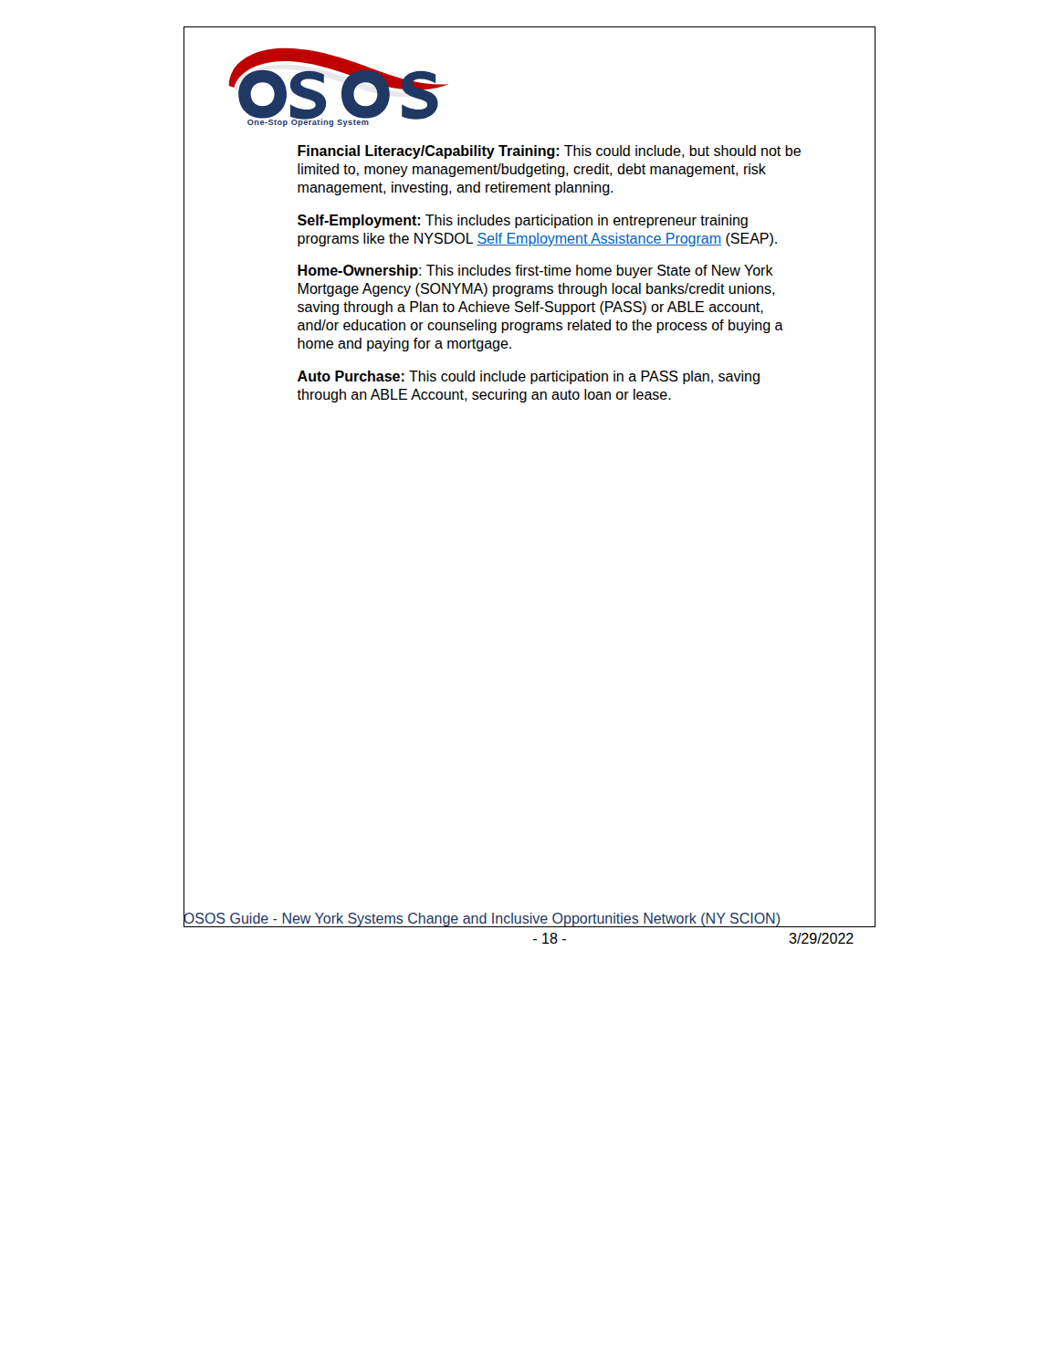One-Stop Operating System
Financial Literacy/Capability Training: This could include, but should not be limited to, money management/budgeting, credit, debt management, risk management, investing, and retirement planning.
Self-Employment: This includes participation in entrepreneur training programs like the NYSDOL Self Employment Assistance Program (SEAP).
Home-Ownership: This includes first-time home buyer State of New York Mortgage Agency (SONYMA) programs through local banks/credit unions, saving through a Plan to Achieve Self-Support (PASS) or ABLE account, and/or education or counseling programs related to the process of buying a home and paying for a mortgage.
Auto Purchase: This could include participation in a PASS plan, saving through an ABLE Account, securing an auto loan or lease.
OSOS Guide - New York Systems Change and Inclusive Opportunities Network (NY SCION)
- 18 -
3/29/2022